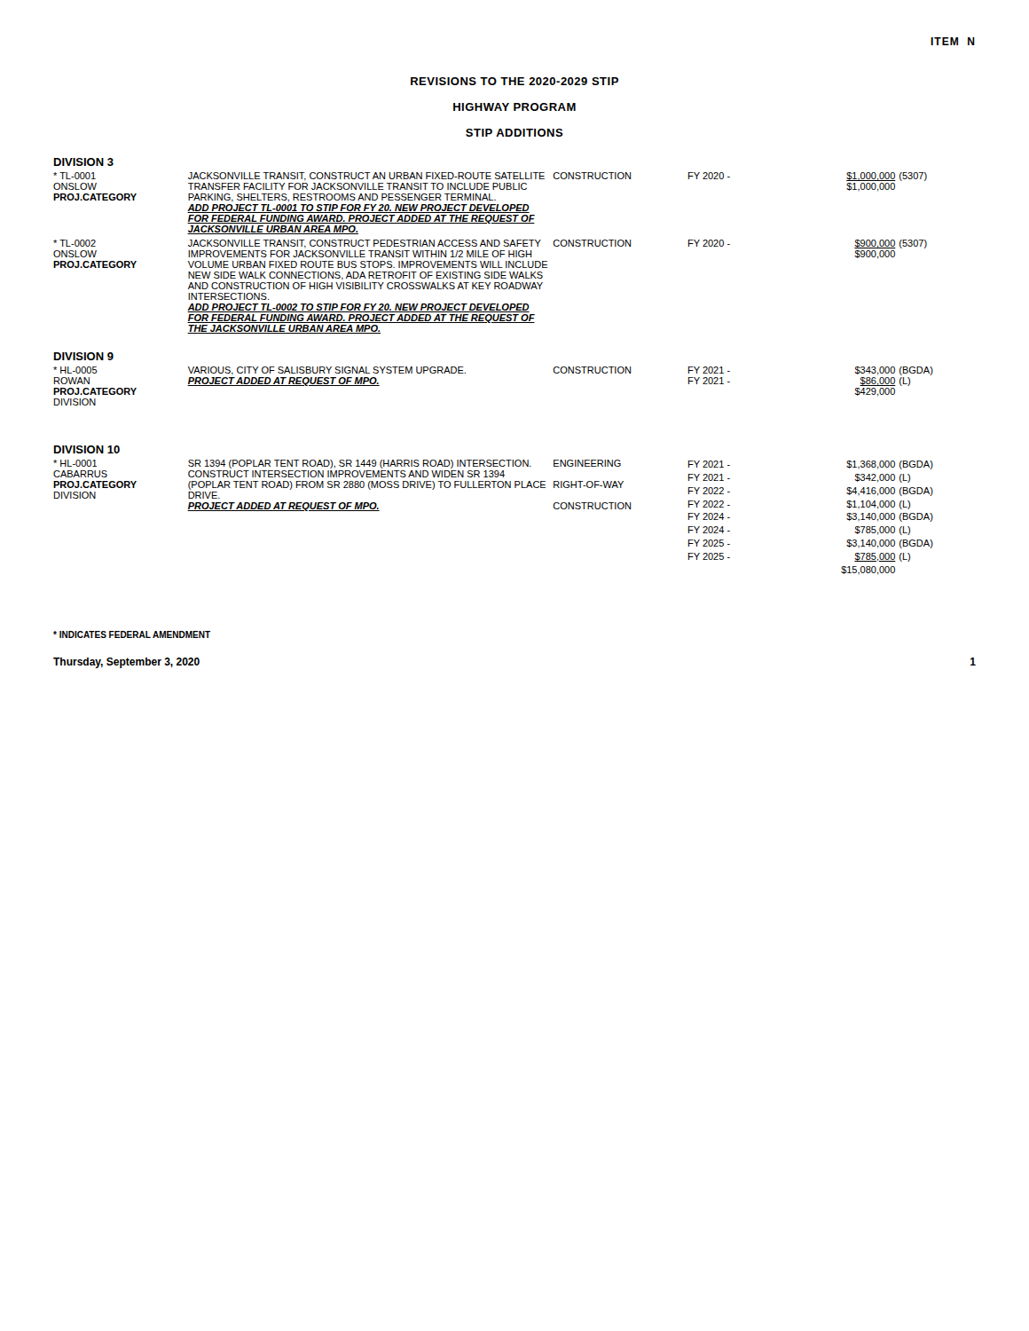ITEM N
REVISIONS TO THE 2020-2029 STIP
HIGHWAY PROGRAM
STIP ADDITIONS
DIVISION 3
| * TL-0001 ONSLOW PROJ.CATEGORY | JACKSONVILLE TRANSIT, CONSTRUCT AN URBAN FIXED-ROUTE SATELLITE TRANSFER FACILITY FOR JACKSONVILLE TRANSIT TO INCLUDE PUBLIC PARKING, SHELTERS, RESTROOMS AND PESSENGER TERMINAL. ADD PROJECT TL-0001 TO STIP FOR FY 20. NEW PROJECT DEVELOPED FOR FEDERAL FUNDING AWARD. PROJECT ADDED AT THE REQUEST OF JACKSONVILLE URBAN AREA MPO. | CONSTRUCTION | FY 2020 - | $1,000,000 $1,000,000 | (5307) |
| * TL-0002 ONSLOW PROJ.CATEGORY | JACKSONVILLE TRANSIT, CONSTRUCT PEDESTRIAN ACCESS AND SAFETY IMPROVEMENTS FOR JACKSONVILLE TRANSIT WITHIN 1/2 MILE OF HIGH VOLUME URBAN FIXED ROUTE BUS STOPS. IMPROVEMENTS WILL INCLUDE NEW SIDE WALK CONNECTIONS, ADA RETROFIT OF EXISTING SIDE WALKS AND CONSTRUCTION OF HIGH VISIBILITY CROSSWALKS AT KEY ROADWAY INTERSECTIONS. ADD PROJECT TL-0002 TO STIP FOR FY 20. NEW PROJECT DEVELOPED FOR FEDERAL FUNDING AWARD. PROJECT ADDED AT THE REQUEST OF THE JACKSONVILLE URBAN AREA MPO. | CONSTRUCTION | FY 2020 - | $900,000 $900,000 | (5307) |
DIVISION 9
| * HL-0005 ROWAN PROJ.CATEGORY DIVISION | VARIOUS, CITY OF SALISBURY SIGNAL SYSTEM UPGRADE. PROJECT ADDED AT REQUEST OF MPO. | CONSTRUCTION | FY 2021 - FY 2021 - | $343,000 $86,000 $429,000 | (BGDA) (L) |
DIVISION 10
| * HL-0001 CABARRUS PROJ.CATEGORY DIVISION | SR 1394 (POPLAR TENT ROAD), SR 1449 (HARRIS ROAD) INTERSECTION. CONSTRUCT INTERSECTION IMPROVEMENTS AND WIDEN SR 1394 (POPLAR TENT ROAD) FROM SR 2880 (MOSS DRIVE) TO FULLERTON PLACE DRIVE. PROJECT ADDED AT REQUEST OF MPO. | ENGINEERING RIGHT-OF-WAY CONSTRUCTION | FY 2021 - FY 2021 - FY 2022 - FY 2022 - FY 2024 - FY 2024 - FY 2025 - FY 2025 - | $1,368,000 $342,000 $4,416,000 $1,104,000 $3,140,000 $785,000 $3,140,000 $785,000 $15,080,000 | (BGDA) (L) (BGDA) (L) (BGDA) (L) (BGDA) (L) |
* INDICATES FEDERAL AMENDMENT
Thursday, September 3, 2020 1